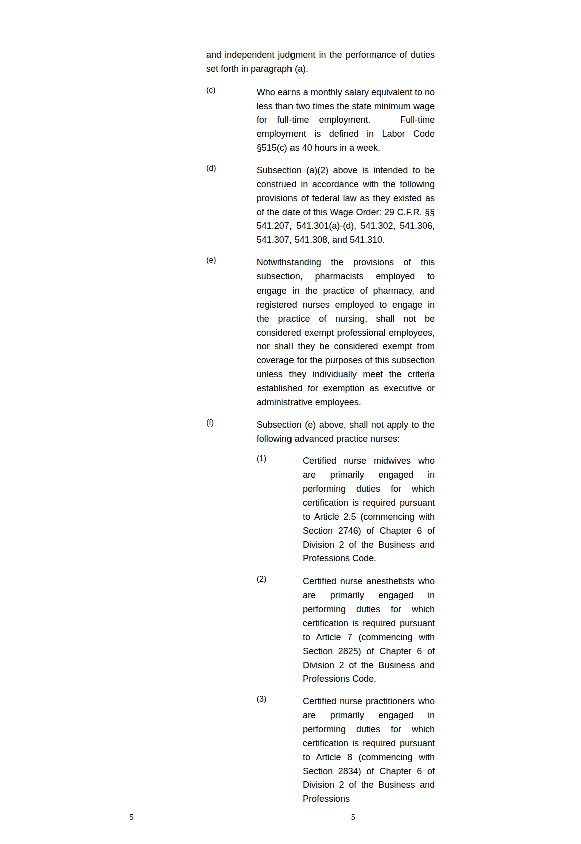and independent judgment in the performance of duties set forth in paragraph (a).
(c)
Who earns a monthly salary equivalent to no less than two times the state minimum wage for full-time employment. Full-time employment is defined in Labor Code §515(c) as 40 hours in a week.
(d)
Subsection (a)(2) above is intended to be construed in accordance with the following provisions of federal law as they existed as of the date of this Wage Order: 29 C.F.R. §§ 541.207, 541.301(a)-(d), 541.302, 541.306, 541.307, 541.308, and 541.310.
(e)
Notwithstanding the provisions of this subsection, pharmacists employed to engage in the practice of pharmacy, and registered nurses employed to engage in the practice of nursing, shall not be considered exempt professional employees, nor shall they be considered exempt from coverage for the purposes of this subsection unless they individually meet the criteria established for exemption as executive or administrative employees.
(f)
Subsection (e) above, shall not apply to the following advanced practice nurses:
(1)
Certified nurse midwives who are primarily engaged in performing duties for which certification is required pursuant to Article 2.5 (commencing with Section 2746) of Chapter 6 of Division 2 of the Business and Professions Code.
(2)
Certified nurse anesthetists who are primarily engaged in performing duties for which certification is required pursuant to Article 7 (commencing with Section 2825) of Chapter 6 of Division 2 of the Business and Professions Code.
(3)
Certified nurse practitioners who are primarily engaged in performing duties for which certification is required pursuant to Article 8 (commencing with Section 2834) of Chapter 6 of Division 2 of the Business and Professions
5
5